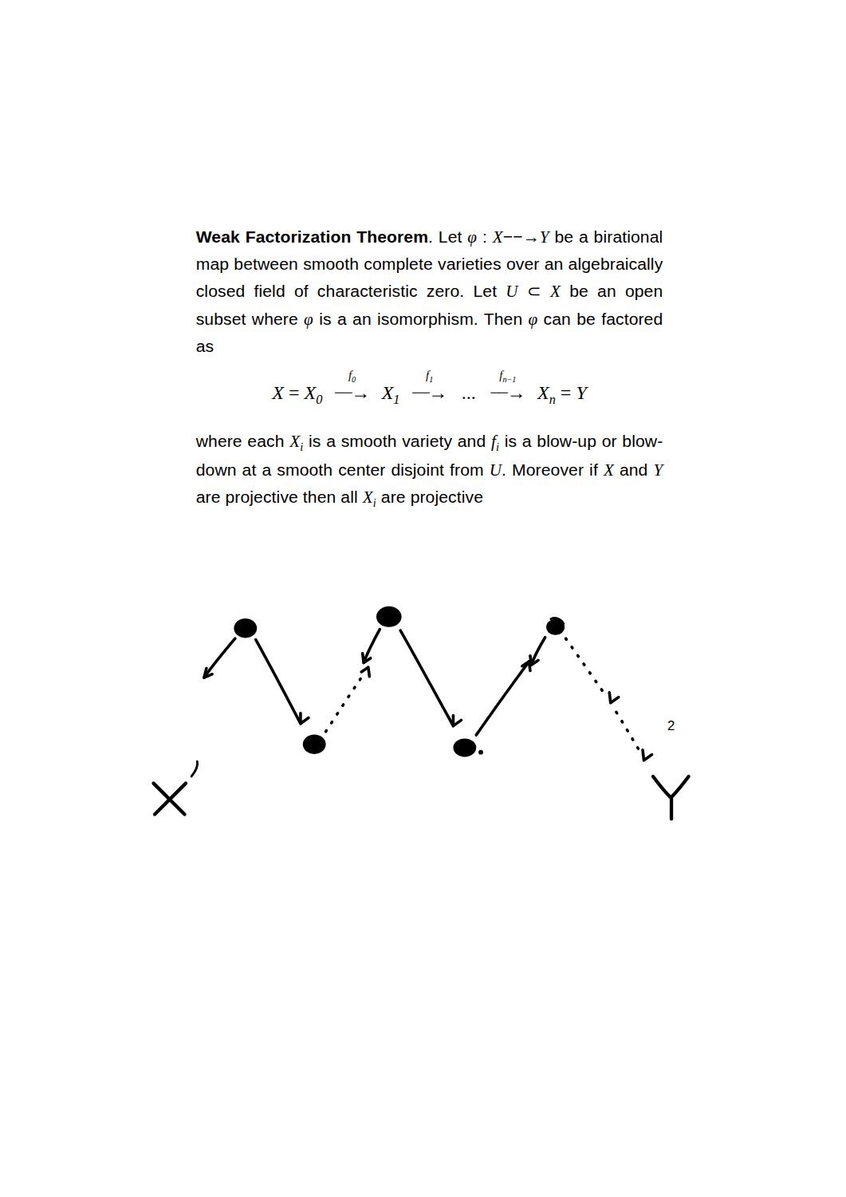Weak Factorization Theorem. Let φ : X−−→Y be a birational map between smooth complete varieties over an algebraically closed field of characteristic zero. Let U ⊂ X be an open subset where φ is a an isomorphism. Then φ can be factored as
X = X0 f0−−→ X1 f1−−→ ... fn−1−−→ Xn = Y
where each Xi is a smooth variety and fi is a blow-up or blow-down at a smooth center disjoint from U. Moreover if X and Y are projective then all Xi are projective
2